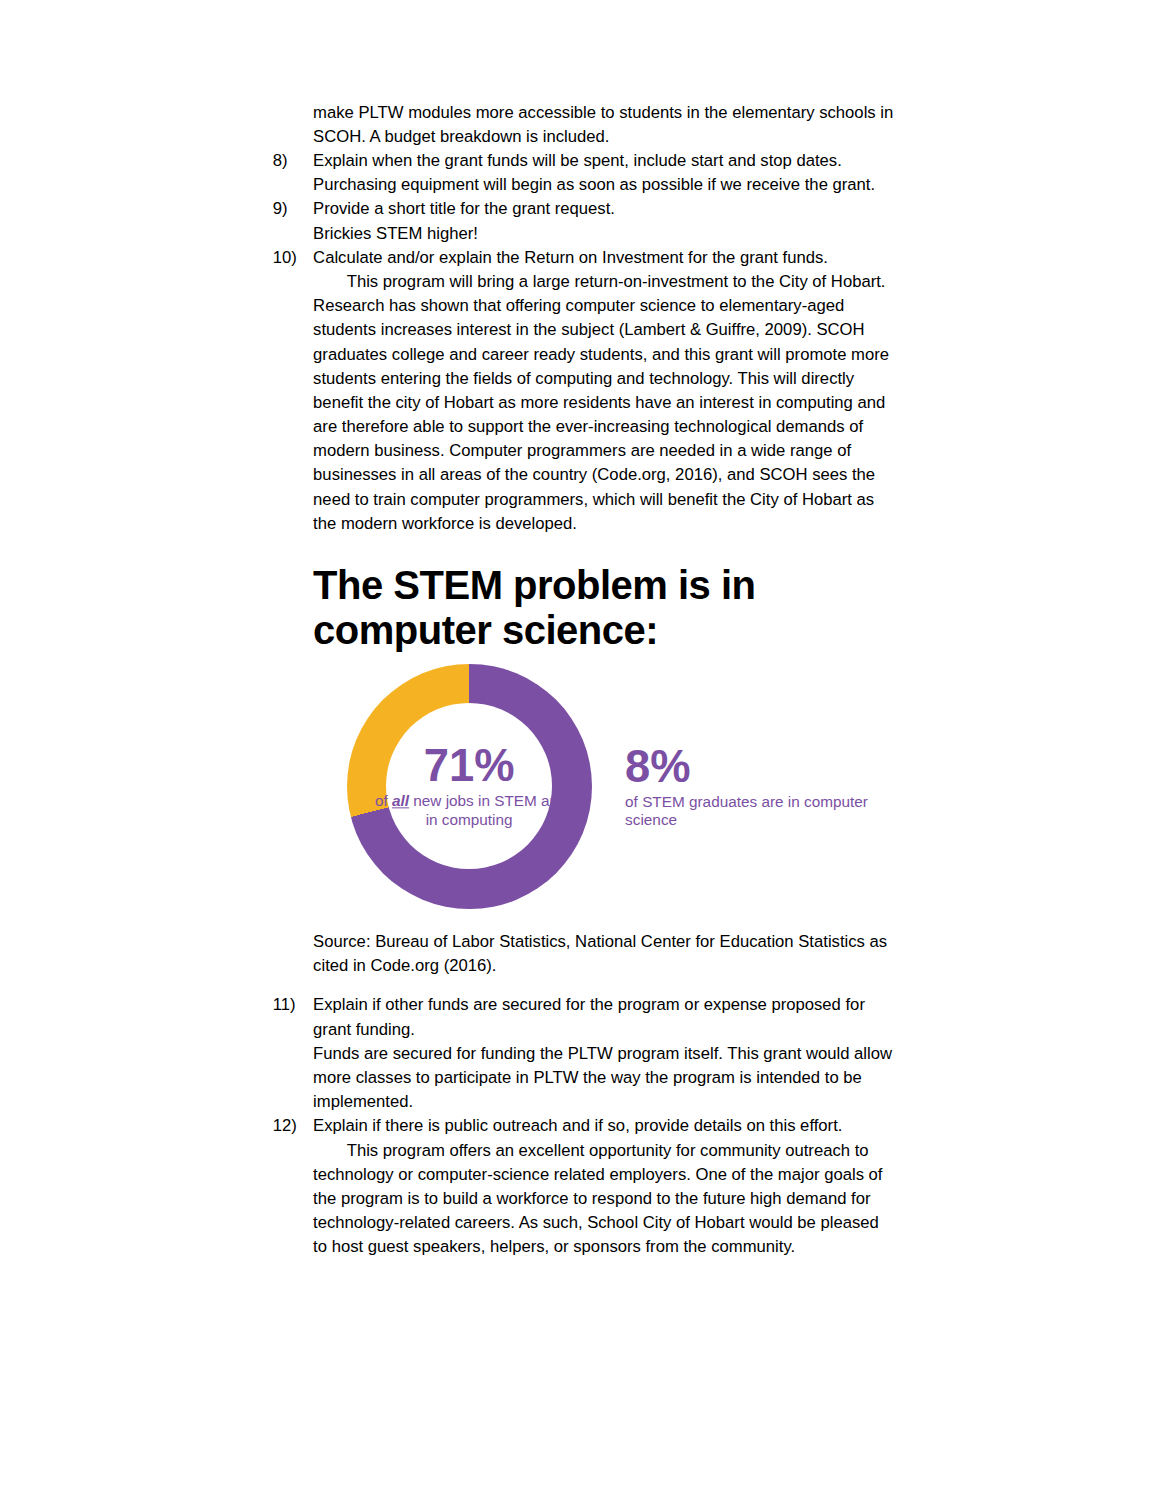make PLTW modules more accessible to students in the elementary schools in SCOH. A budget breakdown is included.
8) Explain when the grant funds will be spent, include start and stop dates. Purchasing equipment will begin as soon as possible if we receive the grant.
9) Provide a short title for the grant request. Brickies STEM higher!
10) Calculate and/or explain the Return on Investment for the grant funds.
This program will bring a large return-on-investment to the City of Hobart. Research has shown that offering computer science to elementary-aged students increases interest in the subject (Lambert & Guiffre, 2009). SCOH graduates college and career ready students, and this grant will promote more students entering the fields of computing and technology. This will directly benefit the city of Hobart as more residents have an interest in computing and are therefore able to support the ever-increasing technological demands of modern business. Computer programmers are needed in a wide range of businesses in all areas of the country (Code.org, 2016), and SCOH sees the need to train computer programmers, which will benefit the City of Hobart as the modern workforce is developed.
The STEM problem is in computer science:
71% of all new jobs in STEM are in computing
8% of STEM graduates are in computer science
Source: Bureau of Labor Statistics, National Center for Education Statistics as cited in Code.org (2016).
11) Explain if other funds are secured for the program or expense proposed for grant funding. Funds are secured for funding the PLTW program itself. This grant would allow more classes to participate in PLTW the way the program is intended to be implemented.
12) Explain if there is public outreach and if so, provide details on this effort.
This program offers an excellent opportunity for community outreach to technology or computer-science related employers. One of the major goals of the program is to build a workforce to respond to the future high demand for technology-related careers. As such, School City of Hobart would be pleased to host guest speakers, helpers, or sponsors from the community.